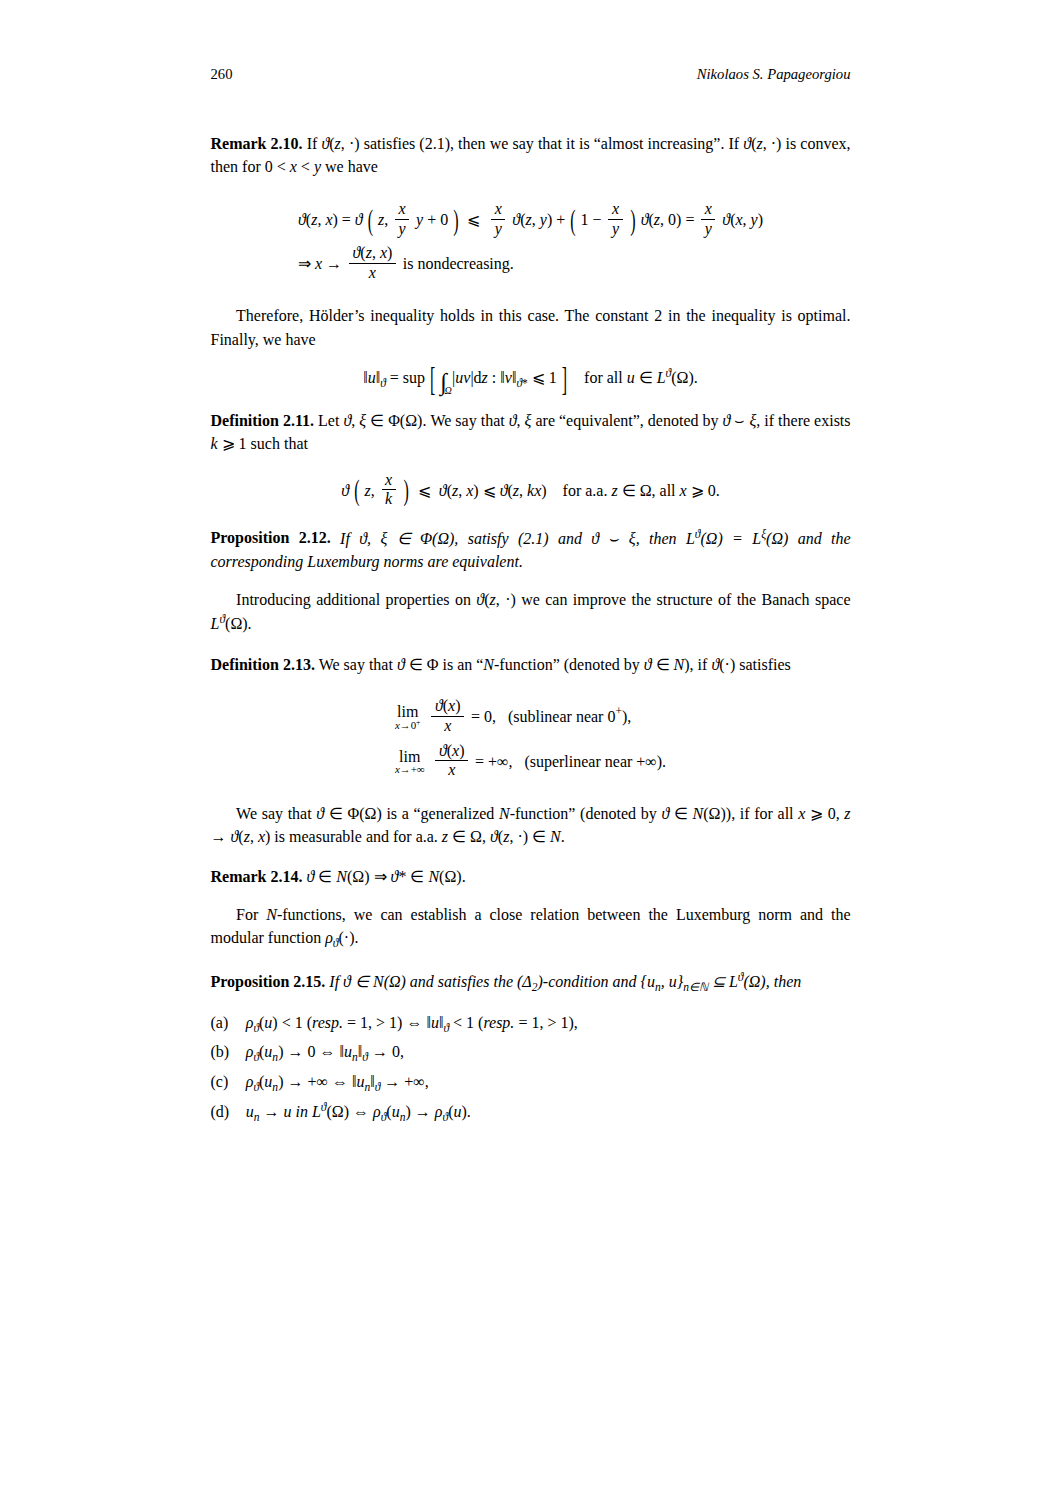260 Nikolaos S. Papageorgiou
Remark 2.10. If ϑ(z, ·) satisfies (2.1), then we say that it is “almost increasing”. If ϑ(z, ·) is convex, then for 0 < x < y we have
ϑ(z, x) = ϑ ( z, xy y + 0 ) ⩽ xy ϑ(z, y) + ( 1 − xy ) ϑ(z, 0) = xy ϑ(x, y) ⇒ x → ϑ(z, x) x is nondecreasing.
Therefore, Hölder’s inequality holds in this case. The constant 2 in the inequality is optimal. Finally, we have
‖u‖ϑ = sup [ ∫Ω |uv|dz : ‖v‖ϑ* ⩽ 1 ] for all u ∈ Lϑ(Ω).
Definition 2.11. Let ϑ, ξ ∈ Φ(Ω). We say that ϑ, ξ are “equivalent”, denoted by ϑ ⌣ ξ, if there exists k ⩾ 1 such that
ϑ ( z, xk ) ⩽ ϑ(z, x) ⩽ ϑ(z, kx) for a.a. z ∈ Ω, all x ⩾ 0.
Proposition 2.12. If ϑ, ξ ∈ Φ(Ω), satisfy (2.1) and ϑ ⌣ ξ, then Lϑ(Ω) = Lξ(Ω) and the corresponding Luxemburg norms are equivalent.
Introducing additional properties on ϑ(z, ·) we can improve the structure of the Banach space Lϑ(Ω).
Definition 2.13. We say that ϑ ∈ Φ is an “N-function” (denoted by ϑ ∈ N), if ϑ(·) satisfies
lim x→0+ ϑ(x) x = 0, (sublinear near 0+), lim x→+∞ ϑ(x) x = +∞, (superlinear near +∞).
We say that ϑ ∈ Φ(Ω) is a “generalized N-function” (denoted by ϑ ∈ N(Ω)), if for all x ⩾ 0, z → ϑ(z, x) is measurable and for a.a. z ∈ Ω, ϑ(z, ·) ∈ N.
Remark 2.14. ϑ ∈ N(Ω) ⇒ ϑ* ∈ N(Ω).
For N-functions, we can establish a close relation between the Luxemburg norm and the modular function ρϑ(·).
Proposition 2.15. If ϑ ∈ N(Ω) and satisfies the (Δ2)-condition and {un, u}n∈ℕ ⊆ Lϑ(Ω), then
(a) ρϑ(u) < 1 (resp. = 1, > 1) ⇔ ‖u‖ϑ < 1 (resp. = 1, > 1),
(b) ρϑ(un) → 0 ⇔ ‖un‖ϑ → 0,
(c) ρϑ(un) → +∞ ⇔ ‖un‖ϑ → +∞,
(d) un → u in Lϑ(Ω) ⇔ ρϑ(un) → ρϑ(u).